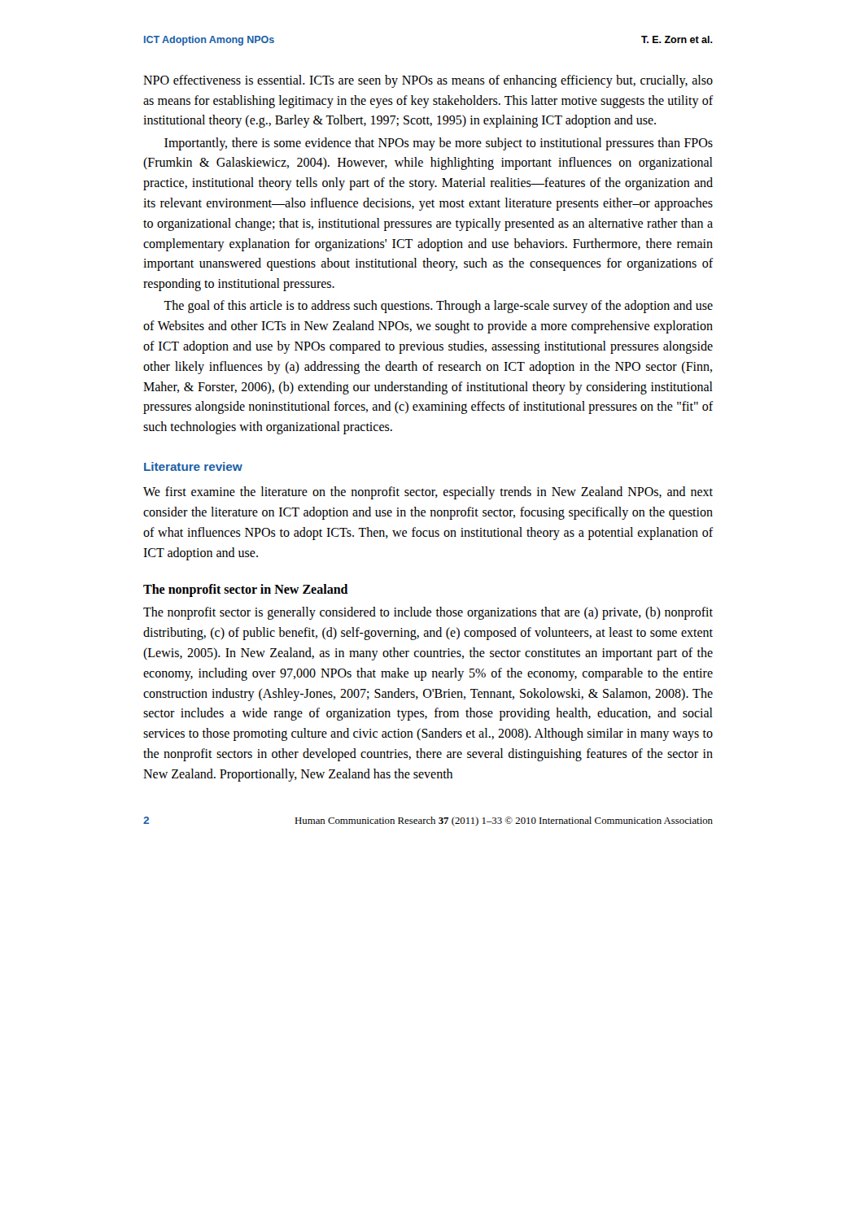ICT Adoption Among NPOs T. E. Zorn et al.
NPO effectiveness is essential. ICTs are seen by NPOs as means of enhancing efficiency but, crucially, also as means for establishing legitimacy in the eyes of key stakeholders. This latter motive suggests the utility of institutional theory (e.g., Barley & Tolbert, 1997; Scott, 1995) in explaining ICT adoption and use.
Importantly, there is some evidence that NPOs may be more subject to institutional pressures than FPOs (Frumkin & Galaskiewicz, 2004). However, while highlighting important influences on organizational practice, institutional theory tells only part of the story. Material realities—features of the organization and its relevant environment—also influence decisions, yet most extant literature presents either–or approaches to organizational change; that is, institutional pressures are typically presented as an alternative rather than a complementary explanation for organizations' ICT adoption and use behaviors. Furthermore, there remain important unanswered questions about institutional theory, such as the consequences for organizations of responding to institutional pressures.
The goal of this article is to address such questions. Through a large-scale survey of the adoption and use of Websites and other ICTs in New Zealand NPOs, we sought to provide a more comprehensive exploration of ICT adoption and use by NPOs compared to previous studies, assessing institutional pressures alongside other likely influences by (a) addressing the dearth of research on ICT adoption in the NPO sector (Finn, Maher, & Forster, 2006), (b) extending our understanding of institutional theory by considering institutional pressures alongside noninstitutional forces, and (c) examining effects of institutional pressures on the "fit" of such technologies with organizational practices.
Literature review
We first examine the literature on the nonprofit sector, especially trends in New Zealand NPOs, and next consider the literature on ICT adoption and use in the nonprofit sector, focusing specifically on the question of what influences NPOs to adopt ICTs. Then, we focus on institutional theory as a potential explanation of ICT adoption and use.
The nonprofit sector in New Zealand
The nonprofit sector is generally considered to include those organizations that are (a) private, (b) nonprofit distributing, (c) of public benefit, (d) self-governing, and (e) composed of volunteers, at least to some extent (Lewis, 2005). In New Zealand, as in many other countries, the sector constitutes an important part of the economy, including over 97,000 NPOs that make up nearly 5% of the economy, comparable to the entire construction industry (Ashley-Jones, 2007; Sanders, O'Brien, Tennant, Sokolowski, & Salamon, 2008). The sector includes a wide range of organization types, from those providing health, education, and social services to those promoting culture and civic action (Sanders et al., 2008). Although similar in many ways to the nonprofit sectors in other developed countries, there are several distinguishing features of the sector in New Zealand. Proportionally, New Zealand has the seventh
2 Human Communication Research 37 (2011) 1–33 © 2010 International Communication Association